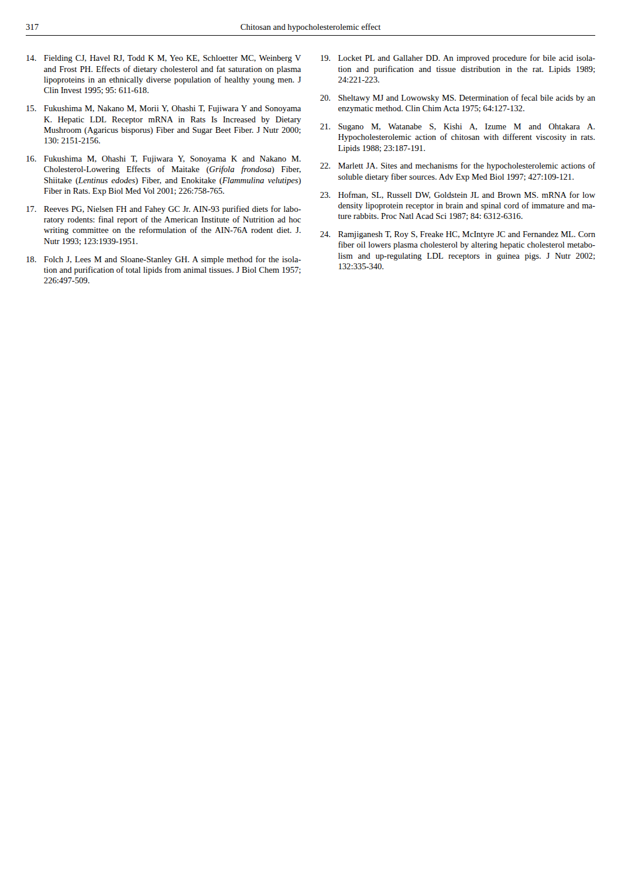317
Chitosan and hypocholesterolemic effect
Fielding CJ, Havel RJ, Todd K M, Yeo KE, Schloetter MC, Weinberg V and Frost PH. Effects of dietary cholesterol and fat saturation on plasma lipoproteins in an ethnically diverse population of healthy young men. J Clin Invest 1995; 95: 611-618.
Fukushima M, Nakano M, Morii Y, Ohashi T, Fujiwara Y and Sonoyama K. Hepatic LDL Receptor mRNA in Rats Is Increased by Dietary Mushroom (Agaricus bisporus) Fiber and Sugar Beet Fiber. J Nutr 2000; 130: 2151-2156.
Fukushima M, Ohashi T, Fujiwara Y, Sonoyama K and Nakano M. Cholesterol-Lowering Effects of Maitake (Grifola frondosa) Fiber, Shiitake (Lentinus edodes) Fiber, and Enokitake (Flammulina velutipes) Fiber in Rats. Exp Biol Med Vol 2001; 226:758-765.
Reeves PG, Nielsen FH and Fahey GC Jr. AIN-93 purified diets for laboratory rodents: final report of the American Institute of Nutrition ad hoc writing committee on the reformulation of the AIN-76A rodent diet. J. Nutr 1993; 123:1939-1951.
Folch J, Lees M and Sloane-Stanley GH. A simple method for the isolation and purification of total lipids from animal tissues. J Biol Chem 1957; 226:497-509.
Locket PL and Gallaher DD. An improved procedure for bile acid isolation and purification and tissue distribution in the rat. Lipids 1989; 24:221-223.
Sheltawy MJ and Lowowsky MS. Determination of fecal bile acids by an enzymatic method. Clin Chim Acta 1975; 64:127-132.
Sugano M, Watanabe S, Kishi A, Izume M and Ohtakara A. Hypocholesterolemic action of chitosan with different viscosity in rats. Lipids 1988; 23:187-191.
Marlett JA. Sites and mechanisms for the hypocholesterolemic actions of soluble dietary fiber sources. Adv Exp Med Biol 1997; 427:109-121.
Hofman, SL, Russell DW, Goldstein JL and Brown MS. mRNA for low density lipoprotein receptor in brain and spinal cord of immature and mature rabbits. Proc Natl Acad Sci 1987; 84: 6312-6316.
Ramjiganesh T, Roy S, Freake HC, McIntyre JC and Fernandez ML. Corn fiber oil lowers plasma cholesterol by altering hepatic cholesterol metabolism and up-regulating LDL receptors in guinea pigs. J Nutr 2002; 132:335-340.